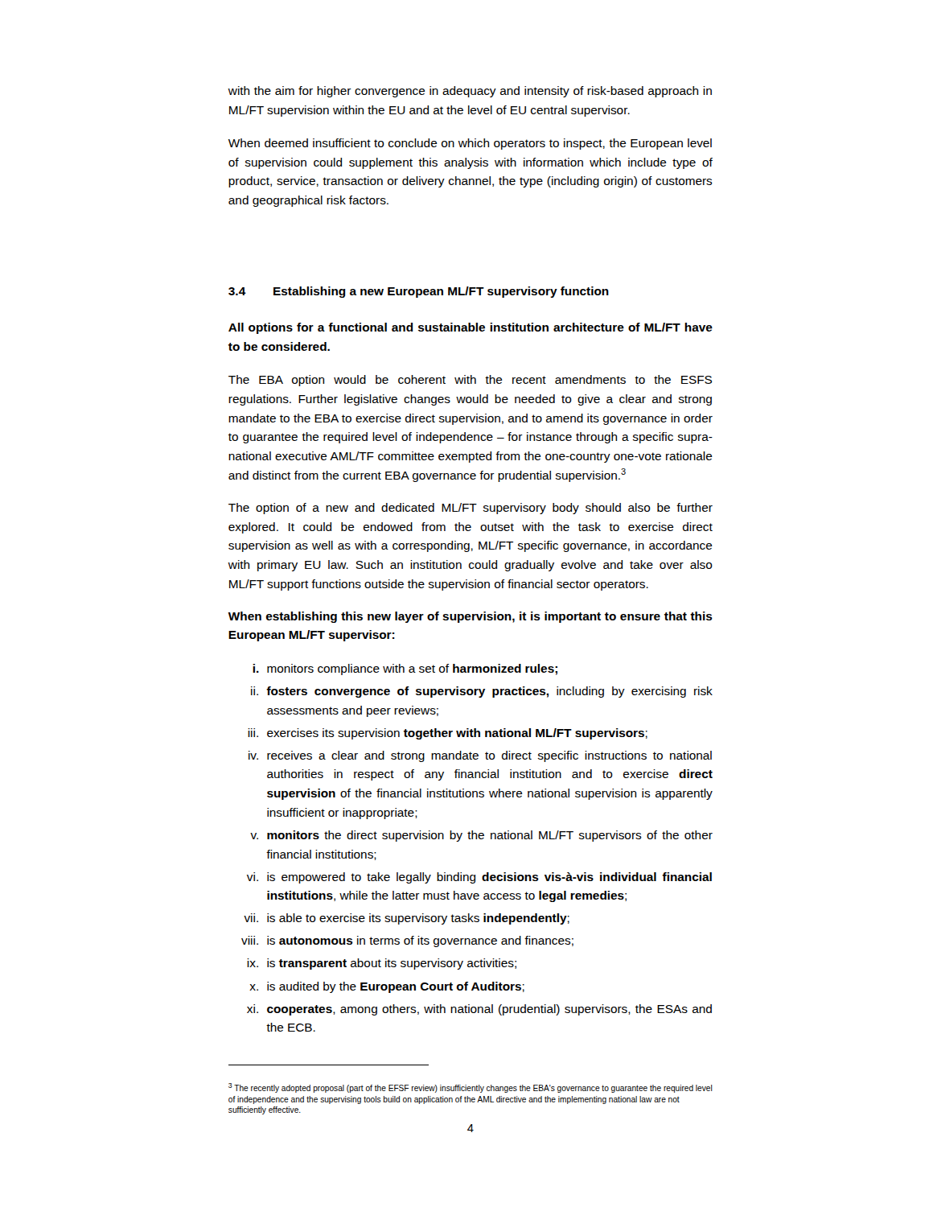with the aim for higher convergence in adequacy and intensity of risk-based approach in ML/FT supervision within the EU and at the level of EU central supervisor.
When deemed insufficient to conclude on which operators to inspect, the European level of supervision could supplement this analysis with information which include type of product, service, transaction or delivery channel, the type (including origin) of customers and geographical risk factors.
3.4 Establishing a new European ML/FT supervisory function
All options for a functional and sustainable institution architecture of ML/FT have to be considered.
The EBA option would be coherent with the recent amendments to the ESFS regulations. Further legislative changes would be needed to give a clear and strong mandate to the EBA to exercise direct supervision, and to amend its governance in order to guarantee the required level of independence – for instance through a specific supra-national executive AML/TF committee exempted from the one-country one-vote rationale and distinct from the current EBA governance for prudential supervision.3
The option of a new and dedicated ML/FT supervisory body should also be further explored. It could be endowed from the outset with the task to exercise direct supervision as well as with a corresponding, ML/FT specific governance, in accordance with primary EU law. Such an institution could gradually evolve and take over also ML/FT support functions outside the supervision of financial sector operators.
When establishing this new layer of supervision, it is important to ensure that this European ML/FT supervisor:
i. monitors compliance with a set of harmonized rules;
ii. fosters convergence of supervisory practices, including by exercising risk assessments and peer reviews;
iii. exercises its supervision together with national ML/FT supervisors;
iv. receives a clear and strong mandate to direct specific instructions to national authorities in respect of any financial institution and to exercise direct supervision of the financial institutions where national supervision is apparently insufficient or inappropriate;
v. monitors the direct supervision by the national ML/FT supervisors of the other financial institutions;
vi. is empowered to take legally binding decisions vis-à-vis individual financial institutions, while the latter must have access to legal remedies;
vii. is able to exercise its supervisory tasks independently;
viii. is autonomous in terms of its governance and finances;
ix. is transparent about its supervisory activities;
x. is audited by the European Court of Auditors;
xi. cooperates, among others, with national (prudential) supervisors, the ESAs and the ECB.
3 The recently adopted proposal (part of the EFSF review) insufficiently changes the EBA's governance to guarantee the required level of independence and the supervising tools build on application of the AML directive and the implementing national law are not sufficiently effective.
4